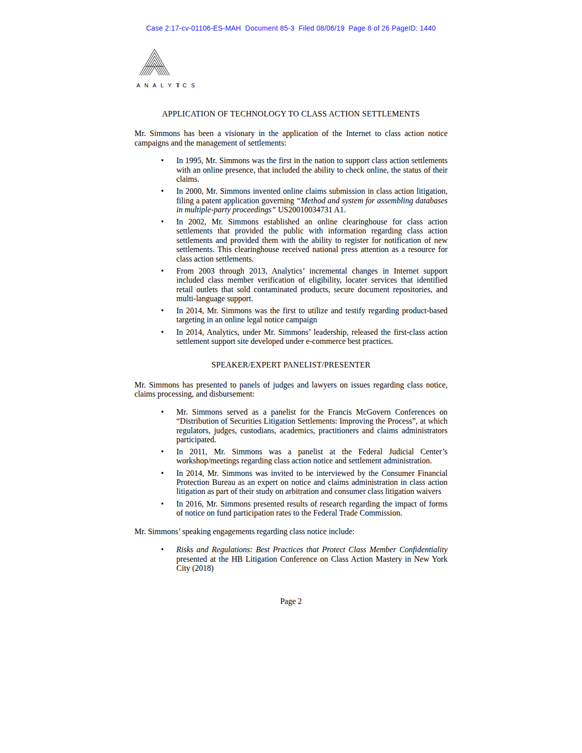Case 2:17-cv-01106-ES-MAH Document 85-3 Filed 08/06/19 Page 8 of 26 PageID: 1440
A N A L Y T I C S
APPLICATION OF TECHNOLOGY TO CLASS ACTION SETTLEMENTS
Mr. Simmons has been a visionary in the application of the Internet to class action notice campaigns and the management of settlements:
In 1995, Mr. Simmons was the first in the nation to support class action settlements with an online presence, that included the ability to check online, the status of their claims.
In 2000, Mr. Simmons invented online claims submission in class action litigation, filing a patent application governing “Method and system for assembling databases in multiple-party proceedings” US20010034731 A1.
In 2002, Mr. Simmons established an online clearinghouse for class action settlements that provided the public with information regarding class action settlements and provided them with the ability to register for notification of new settlements. This clearinghouse received national press attention as a resource for class action settlements.
From 2003 through 2013, Analytics’ incremental changes in Internet support included class member verification of eligibility, locater services that identified retail outlets that sold contaminated products, secure document repositories, and multi-language support.
In 2014, Mr. Simmons was the first to utilize and testify regarding product-based targeting in an online legal notice campaign
In 2014, Analytics, under Mr. Simmons’ leadership, released the first-class action settlement support site developed under e-commerce best practices.
SPEAKER/EXPERT PANELIST/PRESENTER
Mr. Simmons has presented to panels of judges and lawyers on issues regarding class notice, claims processing, and disbursement:
Mr. Simmons served as a panelist for the Francis McGovern Conferences on “Distribution of Securities Litigation Settlements: Improving the Process”, at which regulators, judges, custodians, academics, practitioners and claims administrators participated.
In 2011, Mr. Simmons was a panelist at the Federal Judicial Center’s workshop/meetings regarding class action notice and settlement administration.
In 2014, Mr. Simmons was invited to be interviewed by the Consumer Financial Protection Bureau as an expert on notice and claims administration in class action litigation as part of their study on arbitration and consumer class litigation waivers
In 2016, Mr. Simmons presented results of research regarding the impact of forms of notice on fund participation rates to the Federal Trade Commission.
Mr. Simmons’ speaking engagements regarding class notice include:
Risks and Regulations: Best Practices that Protect Class Member Confidentiality presented at the HB Litigation Conference on Class Action Mastery in New York City (2018)
Page 2